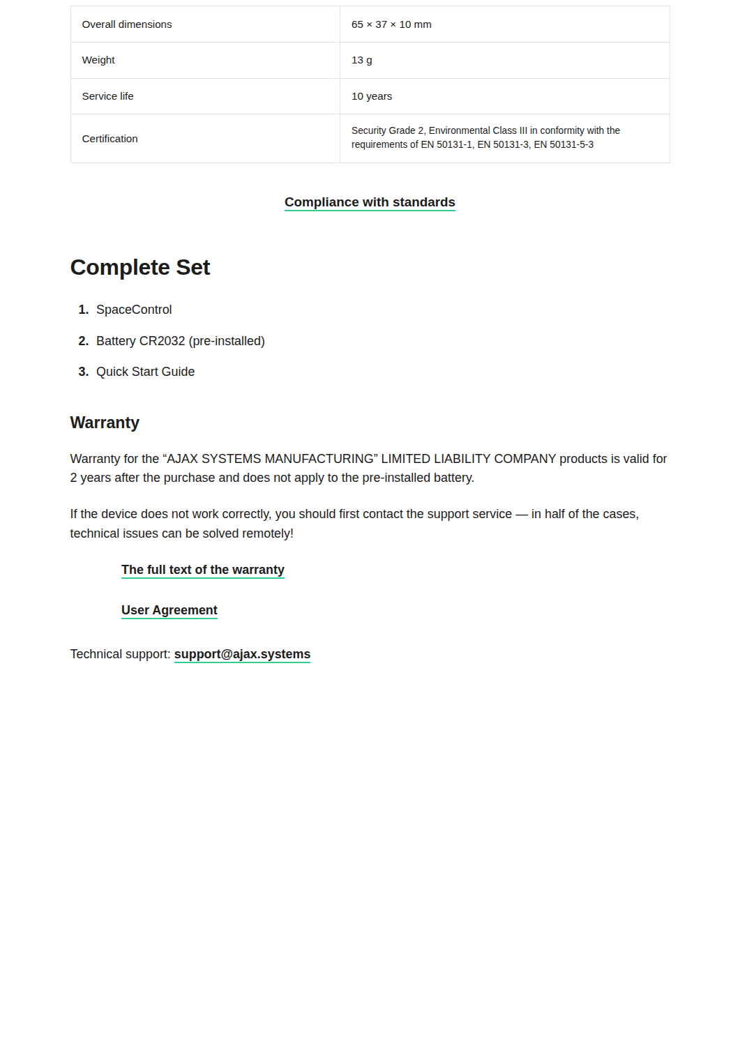| Overall dimensions | 65 × 37 × 10 mm |
| Weight | 13 g |
| Service life | 10 years |
| Certification | Security Grade 2, Environmental Class III in conformity with the requirements of EN 50131-1, EN 50131-3, EN 50131-5-3 |
Compliance with standards
Complete Set
SpaceControl
Battery CR2032 (pre-installed)
Quick Start Guide
Warranty
Warranty for the “AJAX SYSTEMS MANUFACTURING” LIMITED LIABILITY COMPANY products is valid for 2 years after the purchase and does not apply to the pre-installed battery.
If the device does not work correctly, you should first contact the support service — in half of the cases, technical issues can be solved remotely!
The full text of the warranty
User Agreement
Technical support: support@ajax.systems